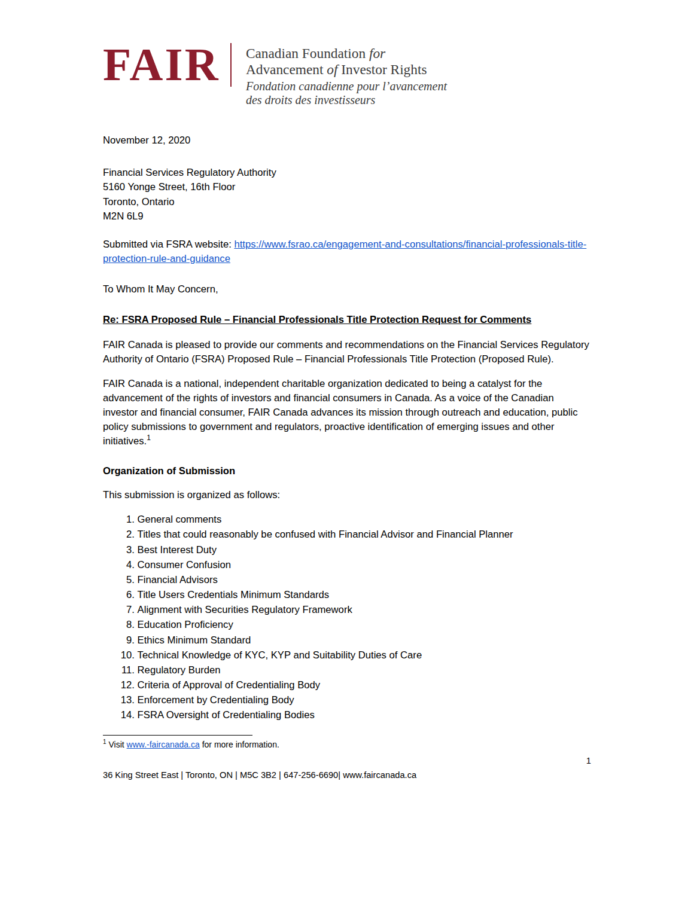FAIR
Canadian Foundation for
Advancement of Investor Rights
Fondation canadienne pour l’avancement
des droits des investisseurs
November 12, 2020
Financial Services Regulatory Authority 5160 Yonge Street, 16th Floor Toronto, Ontario M2N 6L9
Submitted via FSRA website: https://www.fsrao.ca/engagement-and-consultations/financial-professionals-title-protection-rule-and-guidance
To Whom It May Concern,
Re: FSRA Proposed Rule – Financial Professionals Title Protection Request for Comments
FAIR Canada is pleased to provide our comments and recommendations on the Financial Services Regulatory Authority of Ontario (FSRA) Proposed Rule – Financial Professionals Title Protection (Proposed Rule).
FAIR Canada is a national, independent charitable organization dedicated to being a catalyst for the advancement of the rights of investors and financial consumers in Canada. As a voice of the Canadian investor and financial consumer, FAIR Canada advances its mission through outreach and education, public policy submissions to government and regulators, proactive identification of emerging issues and other initiatives.1
Organization of Submission
This submission is organized as follows:
General comments
Titles that could reasonably be confused with Financial Advisor and Financial Planner
Best Interest Duty
Consumer Confusion
Financial Advisors
Title Users Credentials Minimum Standards
Alignment with Securities Regulatory Framework
Education Proficiency
Ethics Minimum Standard
Technical Knowledge of KYC, KYP and Suitability Duties of Care
Regulatory Burden
Criteria of Approval of Credentialing Body
Enforcement by Credentialing Body
FSRA Oversight of Credentialing Bodies
1 Visit www.-faircanada.ca for more information.
1
36 King Street East | Toronto, ON | M5C 3B2 | 647-256-6690| www.faircanada.ca